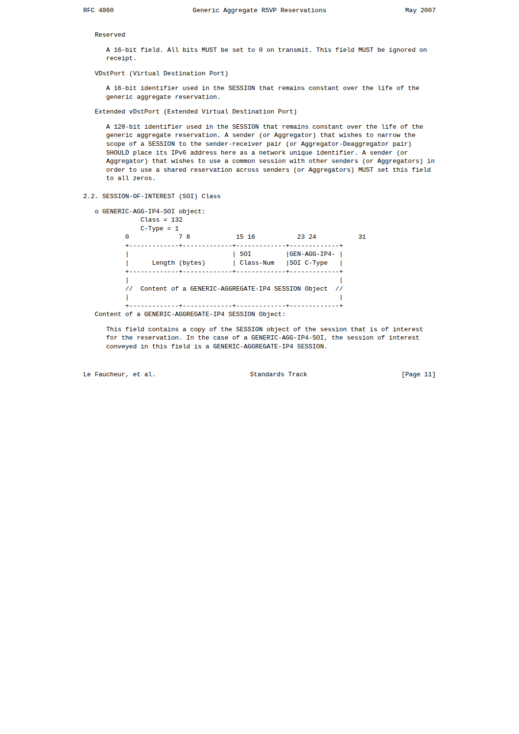RFC 4860 Generic Aggregate RSVP Reservations May 2007
Reserved
A 16-bit field. All bits MUST be set to 0 on transmit. This field MUST be ignored on receipt.
VDstPort (Virtual Destination Port)
A 16-bit identifier used in the SESSION that remains constant over the life of the generic aggregate reservation.
Extended vDstPort (Extended Virtual Destination Port)
A 128-bit identifier used in the SESSION that remains constant over the life of the generic aggregate reservation. A sender (or Aggregator) that wishes to narrow the scope of a SESSION to the sender-receiver pair (or Aggregator-Deaggregator pair) SHOULD place its IPv6 address here as a network unique identifier. A sender (or Aggregator) that wishes to use a common session with other senders (or Aggregators) in order to use a shared reservation across senders (or Aggregators) MUST set this field to all zeros.
2.2. SESSION-OF-INTEREST (SOI) Class
o GENERIC-AGG-IP4-SOI object:
            Class = 132
            C-Type = 1
     0             7 8            15 16           23 24           31
     +-------------+-------------+-------------+-------------+
     |                           | SOI         |GEN-AGG-IP4- |
     |      Length (bytes)       | Class-Num   |SOI C-Type   |
     +-------------+-------------+-------------+-------------+
     |                                                       |
     //  Content of a GENERIC-AGGREGATE-IP4 SESSION Object  //
     |                                                       |
     +-------------+-------------+-------------+-------------+
Content of a GENERIC-AGGREGATE-IP4 SESSION Object:
This field contains a copy of the SESSION object of the session that is of interest for the reservation. In the case of a GENERIC-AGG-IP4-SOI, the session of interest conveyed in this field is a GENERIC-AGGREGATE-IP4 SESSION.
Le Faucheur, et al. Standards Track [Page 11]